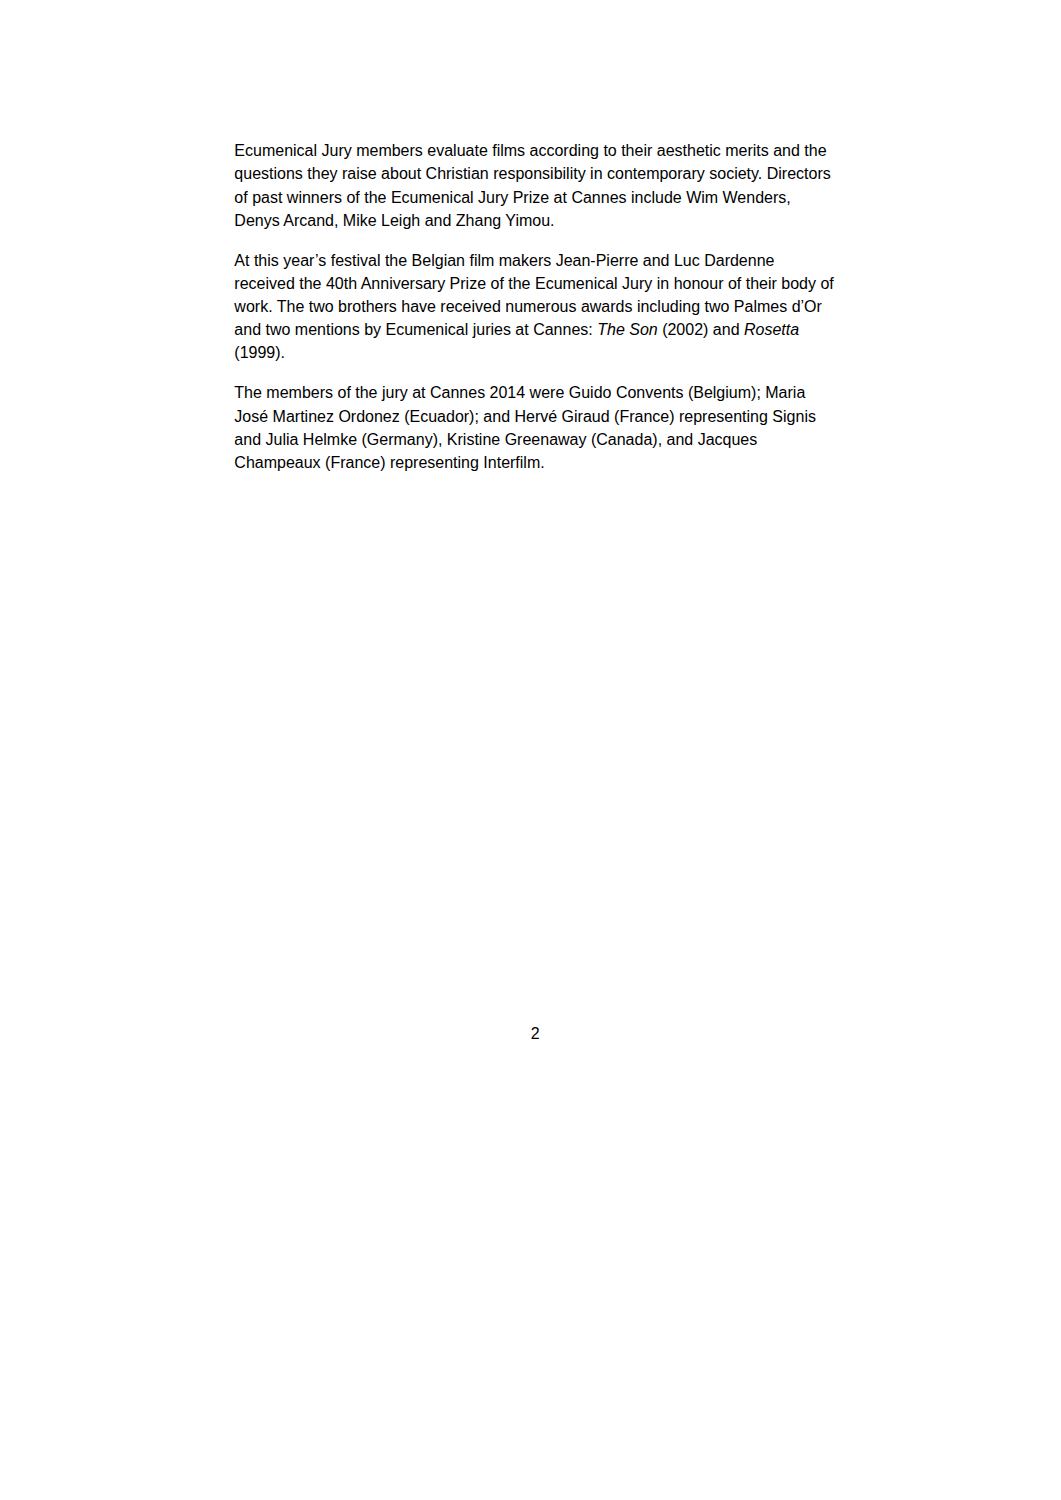Ecumenical Jury members evaluate films according to their aesthetic merits and the questions they raise about Christian responsibility in contemporary society. Directors of past winners of the Ecumenical Jury Prize at Cannes include Wim Wenders, Denys Arcand, Mike Leigh and Zhang Yimou.
At this year’s festival the Belgian film makers Jean-Pierre and Luc Dardenne received the 40th Anniversary Prize of the Ecumenical Jury in honour of their body of work. The two brothers have received numerous awards including two Palmes d’Or and two mentions by Ecumenical juries at Cannes: The Son (2002) and Rosetta (1999).
The members of the jury at Cannes 2014 were Guido Convents (Belgium); Maria José Martinez Ordonez (Ecuador); and Hervé Giraud (France) representing Signis and Julia Helmke (Germany), Kristine Greenaway (Canada), and Jacques Champeaux (France) representing Interfilm.
2